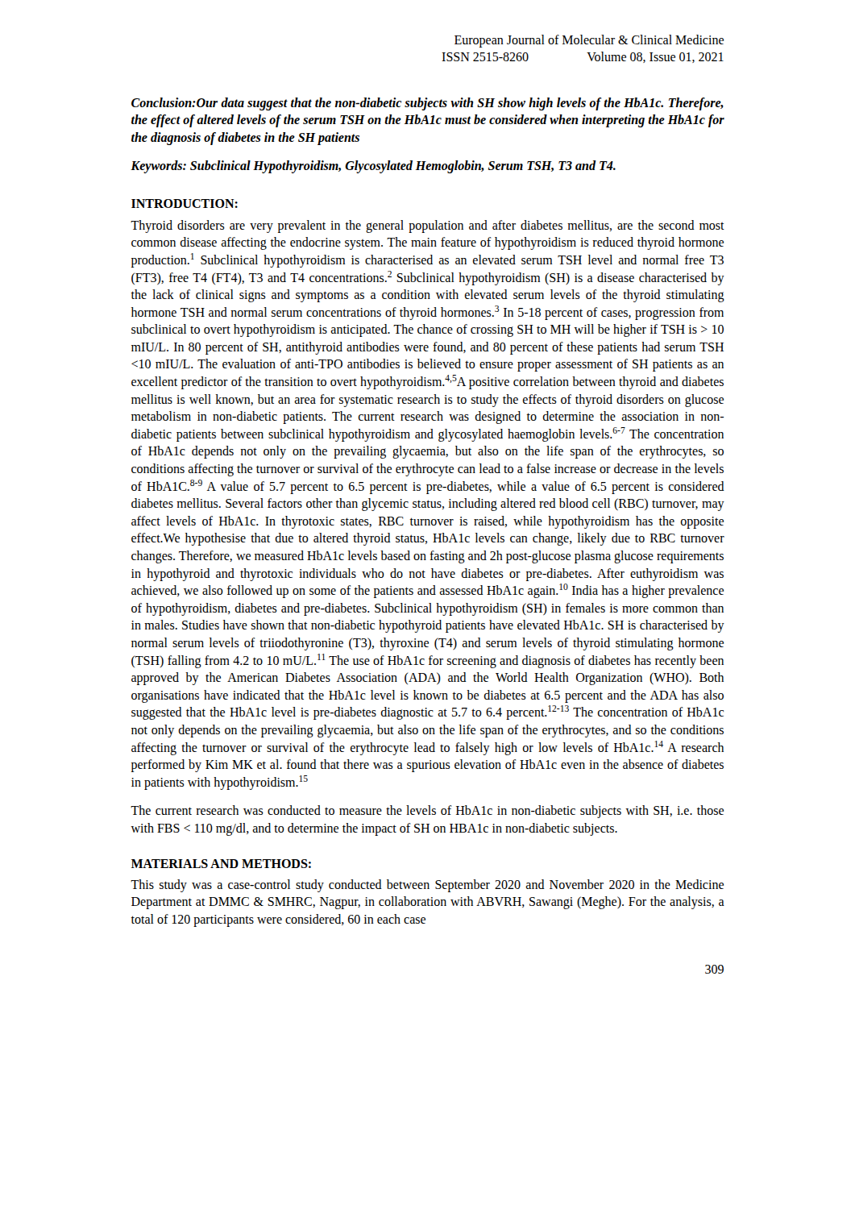European Journal of Molecular & Clinical Medicine ISSN 2515-8260 Volume 08, Issue 01, 2021
Conclusion:Our data suggest that the non-diabetic subjects with SH show high levels of the HbA1c. Therefore, the effect of altered levels of the serum TSH on the HbA1c must be considered when interpreting the HbA1c for the diagnosis of diabetes in the SH patients
Keywords: Subclinical Hypothyroidism, Glycosylated Hemoglobin, Serum TSH, T3 and T4.
Introduction:
Thyroid disorders are very prevalent in the general population and after diabetes mellitus, are the second most common disease affecting the endocrine system. The main feature of hypothyroidism is reduced thyroid hormone production.1 Subclinical hypothyroidism is characterised as an elevated serum TSH level and normal free T3 (FT3), free T4 (FT4), T3 and T4 concentrations.2 Subclinical hypothyroidism (SH) is a disease characterised by the lack of clinical signs and symptoms as a condition with elevated serum levels of the thyroid stimulating hormone TSH and normal serum concentrations of thyroid hormones.3 In 5-18 percent of cases, progression from subclinical to overt hypothyroidism is anticipated. The chance of crossing SH to MH will be higher if TSH is > 10 mIU/L. In 80 percent of SH, antithyroid antibodies were found, and 80 percent of these patients had serum TSH <10 mIU/L. The evaluation of anti-TPO antibodies is believed to ensure proper assessment of SH patients as an excellent predictor of the transition to overt hypothyroidism.4,5A positive correlation between thyroid and diabetes mellitus is well known, but an area for systematic research is to study the effects of thyroid disorders on glucose metabolism in non-diabetic patients. The current research was designed to determine the association in non-diabetic patients between subclinical hypothyroidism and glycosylated haemoglobin levels.6-7 The concentration of HbA1c depends not only on the prevailing glycaemia, but also on the life span of the erythrocytes, so conditions affecting the turnover or survival of the erythrocyte can lead to a false increase or decrease in the levels of HbA1C.8-9 A value of 5.7 percent to 6.5 percent is pre-diabetes, while a value of 6.5 percent is considered diabetes mellitus. Several factors other than glycemic status, including altered red blood cell (RBC) turnover, may affect levels of HbA1c. In thyrotoxic states, RBC turnover is raised, while hypothyroidism has the opposite effect.We hypothesise that due to altered thyroid status, HbA1c levels can change, likely due to RBC turnover changes. Therefore, we measured HbA1c levels based on fasting and 2h post-glucose plasma glucose requirements in hypothyroid and thyrotoxic individuals who do not have diabetes or pre-diabetes. After euthyroidism was achieved, we also followed up on some of the patients and assessed HbA1c again.10 India has a higher prevalence of hypothyroidism, diabetes and pre-diabetes. Subclinical hypothyroidism (SH) in females is more common than in males. Studies have shown that non-diabetic hypothyroid patients have elevated HbA1c. SH is characterised by normal serum levels of triiodothyronine (T3), thyroxine (T4) and serum levels of thyroid stimulating hormone (TSH) falling from 4.2 to 10 mU/L.11 The use of HbA1c for screening and diagnosis of diabetes has recently been approved by the American Diabetes Association (ADA) and the World Health Organization (WHO). Both organisations have indicated that the HbA1c level is known to be diabetes at 6.5 percent and the ADA has also suggested that the HbA1c level is pre-diabetes diagnostic at 5.7 to 6.4 percent.12-13 The concentration of HbA1c not only depends on the prevailing glycaemia, but also on the life span of the erythrocytes, and so the conditions affecting the turnover or survival of the erythrocyte lead to falsely high or low levels of HbA1c.14 A research performed by Kim MK et al. found that there was a spurious elevation of HbA1c even in the absence of diabetes in patients with hypothyroidism.15
The current research was conducted to measure the levels of HbA1c in non-diabetic subjects with SH, i.e. those with FBS < 110 mg/dl, and to determine the impact of SH on HBA1c in non-diabetic subjects.
Materials and Methods:
This study was a case-control study conducted between September 2020 and November 2020 in the Medicine Department at DMMC & SMHRC, Nagpur, in collaboration with ABVRH, Sawangi (Meghe). For the analysis, a total of 120 participants were considered, 60 in each case
309